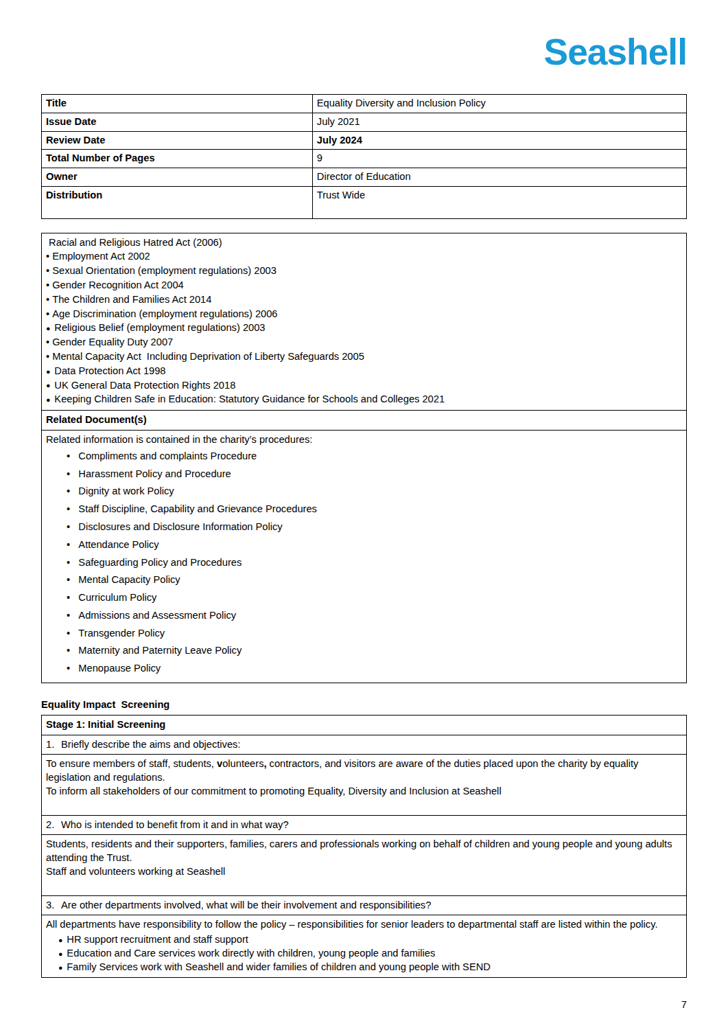Seashell
| Title | Equality Diversity and Inclusion Policy |
| Issue Date | July 2021 |
| Review Date | July 2024 |
| Total Number of Pages | 9 |
| Owner | Director of Education |
| Distribution | Trust Wide |
| Racial and Religious Hatred Act (2006) Employment Act 2002 Sexual Orientation (employment regulations) 2003 Gender Recognition Act 2004 The Children and Families Act 2014 Age Discrimination (employment regulations) 2006 Religious Belief (employment regulations) 2003 Gender Equality Duty 2007 Mental Capacity Act Including Deprivation of Liberty Safeguards 2005 Data Protection Act 1998 UK General Data Protection Rights 2018 Keeping Children Safe in Education: Statutory Guidance for Schools and Colleges 2021 |
| Related Document(s) |
| Related information is contained in the charity’s procedures: Compliments and complaints Procedure Harassment Policy and Procedure Dignity at work Policy Staff Discipline, Capability and Grievance Procedures Disclosures and Disclosure Information Policy Attendance Policy Safeguarding Policy and Procedures Mental Capacity Policy Curriculum Policy Admissions and Assessment Policy Transgender Policy Maternity and Paternity Leave Policy Menopause Policy |
Equality Impact Screening
| Stage 1: Initial Screening |
| 1. Briefly describe the aims and objectives: |
| To ensure members of staff, students, v olunteers , contractors, and visitors are aware of the duties placed upon the charity by equality legislation and regulations. To inform all stakeholders of our commitment to promoting Equality, Diversity and Inclusion at Seashell |
| 2. Who is intended to benefit from it and in what way? |
| Students, residents and their supporters, families, carers and professionals working on behalf of children and young people and young adults attending the Trust. Staff and volunteers working at Seashell |
| 3. Are other departments involved, what will be their involvement and responsibilities? |
| All departments have responsibility to follow the policy – responsibilities for senior leaders to departmental staff are listed within the policy. HR support recruitment and staff support Education and Care services work directly with children, young people and families Family Services work with Seashell and wider families of children and young people with SEND |
7